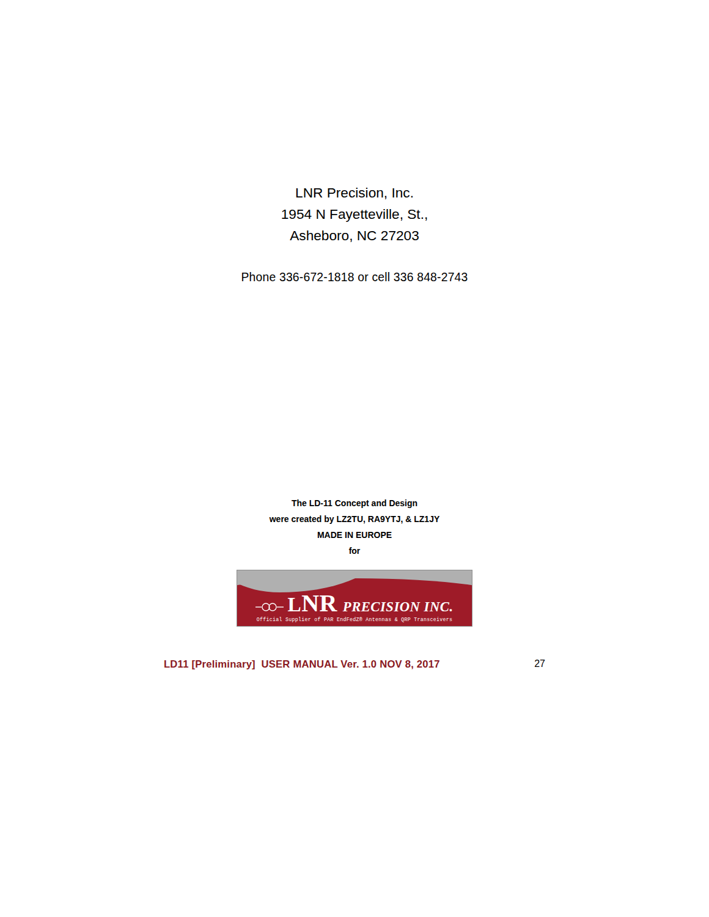LNR Precision, Inc.
1954 N Fayetteville, St.,
Asheboro, NC 27203
Phone 336-672-1818 or cell 336 848-2743
The LD-11 Concept and Design
were created by LZ2TU, RA9YTJ, & LZ1JY
MADE IN EUROPE
for
LNR PRECISION INC.
Official Supplier of PAR EndFedZ® Antennas & QRP Transceivers
LD11 [Preliminary] USER MANUAL Ver. 1.0 NOV 8, 2017
27